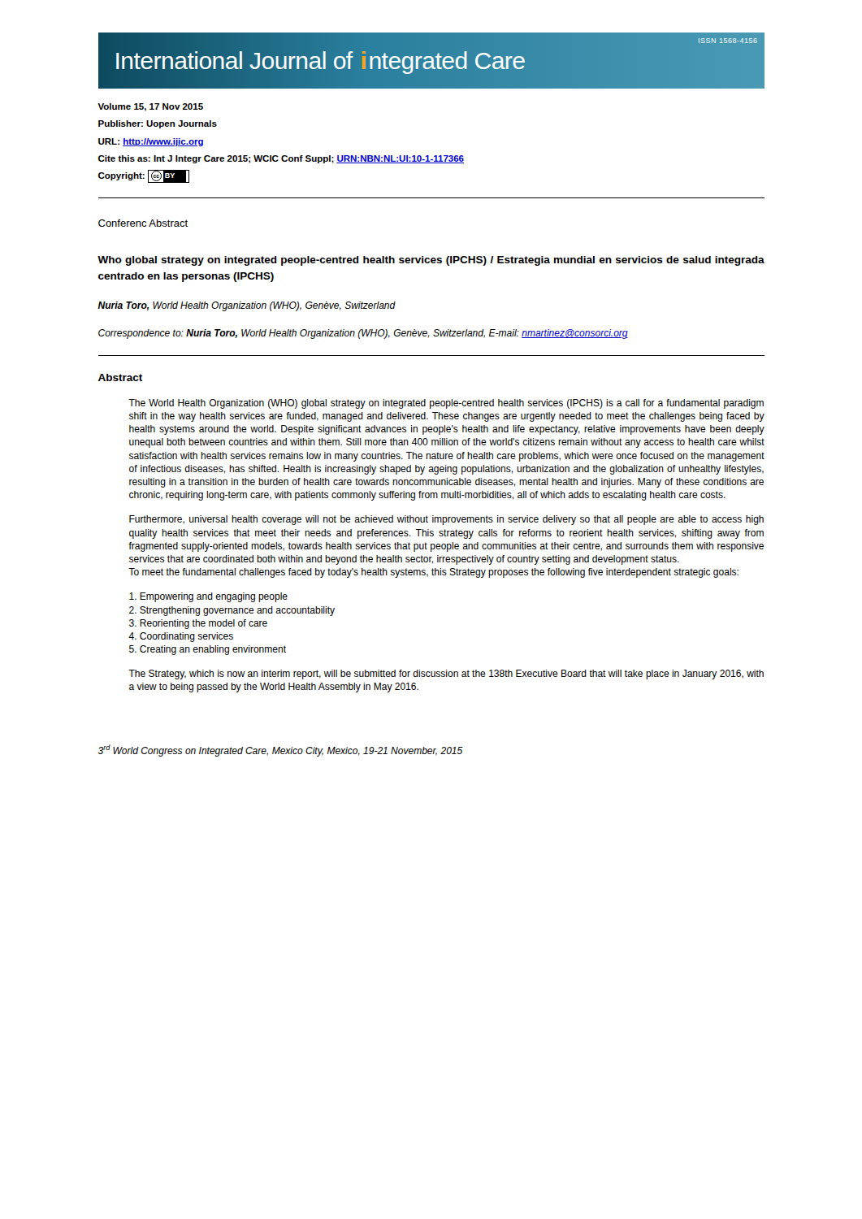ISSN 1568-4156
International Journal of integrated Care
Volume 15, 17 Nov 2015
Publisher: Uopen Journals
URL: http://www.ijic.org
Cite this as: Int J Integr Care 2015; WCIC Conf Suppl; URN:NBN:NL:UI:10-1-117366
Copyright: cc BY
Conferenc Abstract
Who global strategy on integrated people-centred health services (IPCHS) / Estrategia mundial en servicios de salud integrada centrado en las personas (IPCHS)
Nuria Toro, World Health Organization (WHO), Genève, Switzerland
Correspondence to: Nuria Toro, World Health Organization (WHO), Genève, Switzerland, E-mail: nmartinez@consorci.org
Abstract
The World Health Organization (WHO) global strategy on integrated people-centred health services (IPCHS) is a call for a fundamental paradigm shift in the way health services are funded, managed and delivered. These changes are urgently needed to meet the challenges being faced by health systems around the world. Despite significant advances in people's health and life expectancy, relative improvements have been deeply unequal both between countries and within them. Still more than 400 million of the world's citizens remain without any access to health care whilst satisfaction with health services remains low in many countries. The nature of health care problems, which were once focused on the management of infectious diseases, has shifted. Health is increasingly shaped by ageing populations, urbanization and the globalization of unhealthy lifestyles, resulting in a transition in the burden of health care towards noncommunicable diseases, mental health and injuries. Many of these conditions are chronic, requiring long-term care, with patients commonly suffering from multi-morbidities, all of which adds to escalating health care costs.
Furthermore, universal health coverage will not be achieved without improvements in service delivery so that all people are able to access high quality health services that meet their needs and preferences. This strategy calls for reforms to reorient health services, shifting away from fragmented supply-oriented models, towards health services that put people and communities at their centre, and surrounds them with responsive services that are coordinated both within and beyond the health sector, irrespectively of country setting and development status.
To meet the fundamental challenges faced by today's health systems, this Strategy proposes the following five interdependent strategic goals:
1. Empowering and engaging people
2. Strengthening governance and accountability
3. Reorienting the model of care
4. Coordinating services
5. Creating an enabling environment
The Strategy, which is now an interim report, will be submitted for discussion at the 138th Executive Board that will take place in January 2016, with a view to being passed by the World Health Assembly in May 2016.
3rd World Congress on Integrated Care, Mexico City, Mexico, 19-21 November, 2015